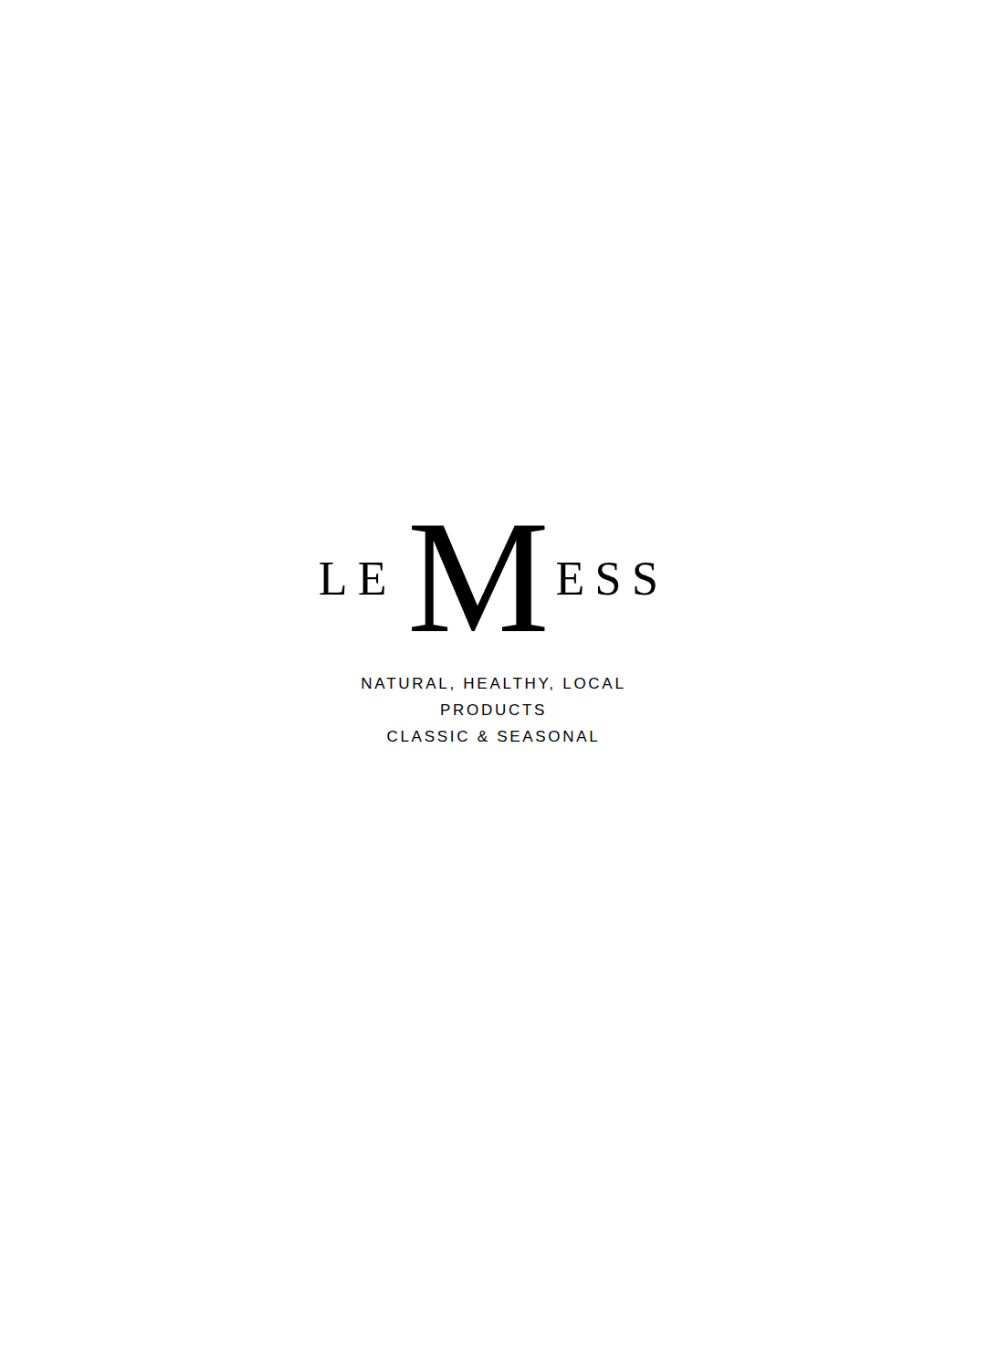LE MESS
Natural, healthy, local products
Classic & seasonal